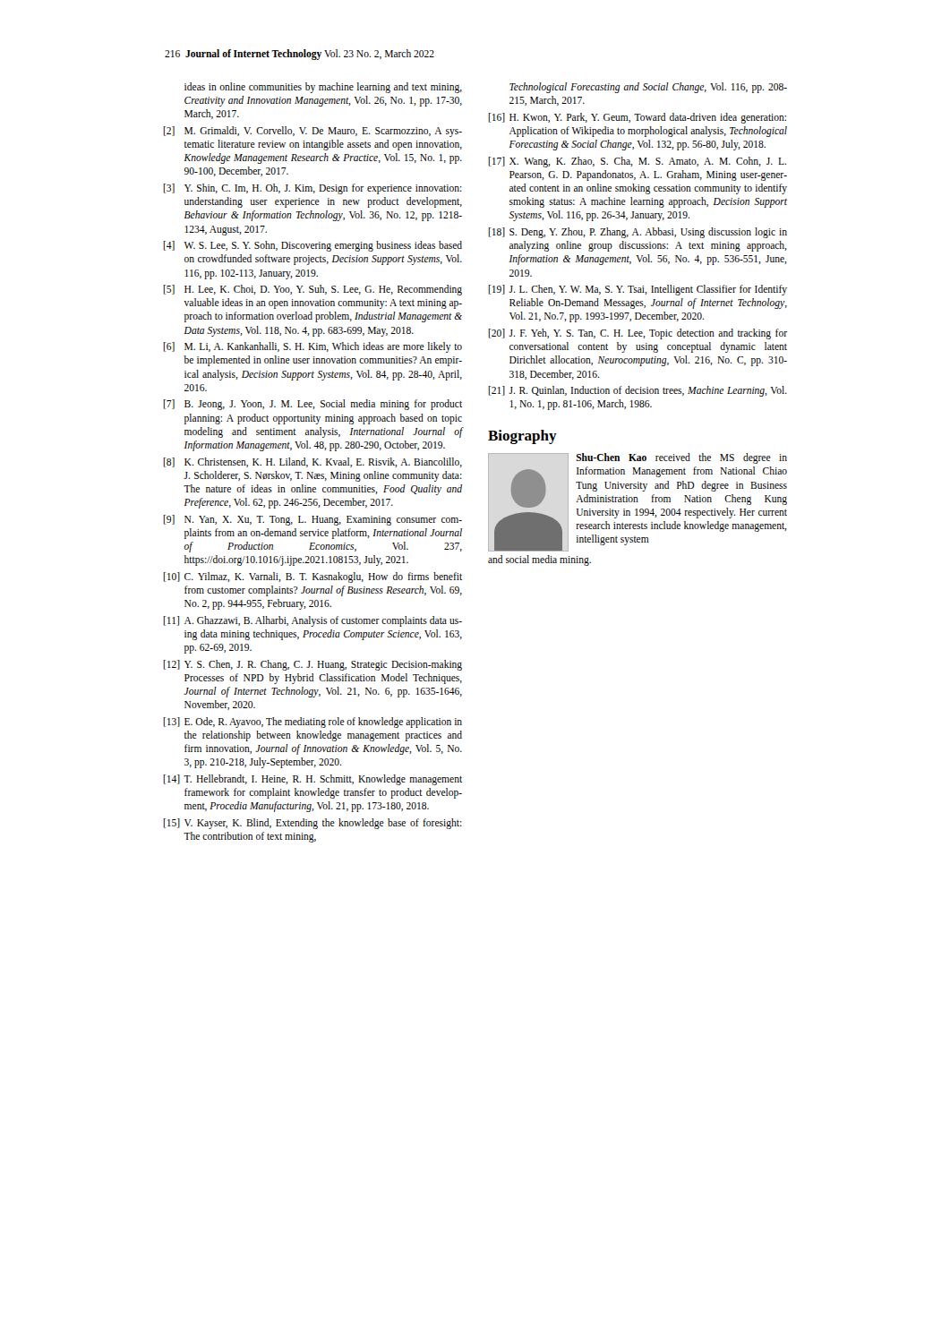216 Journal of Internet Technology Vol. 23 No. 2, March 2022
ideas in online communities by machine learning and text mining, Creativity and Innovation Management, Vol. 26, No. 1, pp. 17-30, March, 2017.
[2] M. Grimaldi, V. Corvello, V. De Mauro, E. Scarmozzino, A systematic literature review on intangible assets and open innovation, Knowledge Management Research & Practice, Vol. 15, No. 1, pp. 90-100, December, 2017.
[3] Y. Shin, C. Im, H. Oh, J. Kim, Design for experience innovation: understanding user experience in new product development, Behaviour & Information Technology, Vol. 36, No. 12, pp. 1218-1234, August, 2017.
[4] W. S. Lee, S. Y. Sohn, Discovering emerging business ideas based on crowdfunded software projects, Decision Support Systems, Vol. 116, pp. 102-113, January, 2019.
[5] H. Lee, K. Choi, D. Yoo, Y. Suh, S. Lee, G. He, Recommending valuable ideas in an open innovation community: A text mining approach to information overload problem, Industrial Management & Data Systems, Vol. 118, No. 4, pp. 683-699, May, 2018.
[6] M. Li, A. Kankanhalli, S. H. Kim, Which ideas are more likely to be implemented in online user innovation communities? An empirical analysis, Decision Support Systems, Vol. 84, pp. 28-40, April, 2016.
[7] B. Jeong, J. Yoon, J. M. Lee, Social media mining for product planning: A product opportunity mining approach based on topic modeling and sentiment analysis, International Journal of Information Management, Vol. 48, pp. 280-290, October, 2019.
[8] K. Christensen, K. H. Liland, K. Kvaal, E. Risvik, A. Biancolillo, J. Scholderer, S. Nørskov, T. Næs, Mining online community data: The nature of ideas in online communities, Food Quality and Preference, Vol. 62, pp. 246-256, December, 2017.
[9] N. Yan, X. Xu, T. Tong, L. Huang, Examining consumer complaints from an on-demand service platform, International Journal of Production Economics, Vol. 237, https://doi.org/10.1016/j.ijpe.2021.108153, July, 2021.
[10] C. Yilmaz, K. Varnali, B. T. Kasnakoglu, How do firms benefit from customer complaints? Journal of Business Research, Vol. 69, No. 2, pp. 944-955, February, 2016.
[11] A. Ghazzawi, B. Alharbi, Analysis of customer complaints data using data mining techniques, Procedia Computer Science, Vol. 163, pp. 62-69, 2019.
[12] Y. S. Chen, J. R. Chang, C. J. Huang, Strategic Decision-making Processes of NPD by Hybrid Classification Model Techniques, Journal of Internet Technology, Vol. 21, No. 6, pp. 1635-1646, November, 2020.
[13] E. Ode, R. Ayavoo, The mediating role of knowledge application in the relationship between knowledge management practices and firm innovation, Journal of Innovation & Knowledge, Vol. 5, No. 3, pp. 210-218, July-September, 2020.
[14] T. Hellebrandt, I. Heine, R. H. Schmitt, Knowledge management framework for complaint knowledge transfer to product development, Procedia Manufacturing, Vol. 21, pp. 173-180, 2018.
[15] V. Kayser, K. Blind, Extending the knowledge base of foresight: The contribution of text mining,
Technological Forecasting and Social Change, Vol. 116, pp. 208-215, March, 2017.
[16] H. Kwon, Y. Park, Y. Geum, Toward data-driven idea generation: Application of Wikipedia to morphological analysis, Technological Forecasting & Social Change, Vol. 132, pp. 56-80, July, 2018.
[17] X. Wang, K. Zhao, S. Cha, M. S. Amato, A. M. Cohn, J. L. Pearson, G. D. Papandonatos, A. L. Graham, Mining user-generated content in an online smoking cessation community to identify smoking status: A machine learning approach, Decision Support Systems, Vol. 116, pp. 26-34, January, 2019.
[18] S. Deng, Y. Zhou, P. Zhang, A. Abbasi, Using discussion logic in analyzing online group discussions: A text mining approach, Information & Management, Vol. 56, No. 4, pp. 536-551, June, 2019.
[19] J. L. Chen, Y. W. Ma, S. Y. Tsai, Intelligent Classifier for Identify Reliable On-Demand Messages, Journal of Internet Technology, Vol. 21, No.7, pp. 1993-1997, December, 2020.
[20] J. F. Yeh, Y. S. Tan, C. H. Lee, Topic detection and tracking for conversational content by using conceptual dynamic latent Dirichlet allocation, Neurocomputing, Vol. 216, No. C, pp. 310-318, December, 2016.
[21] J. R. Quinlan, Induction of decision trees, Machine Learning, Vol. 1, No. 1, pp. 81-106, March, 1986.
Biography
Shu-Chen Kao received the MS degree in Information Management from National Chiao Tung University and PhD degree in Business Administration from Nation Cheng Kung University in 1994, 2004 respectively. Her current research interests include knowledge management, intelligent system
and social media mining.